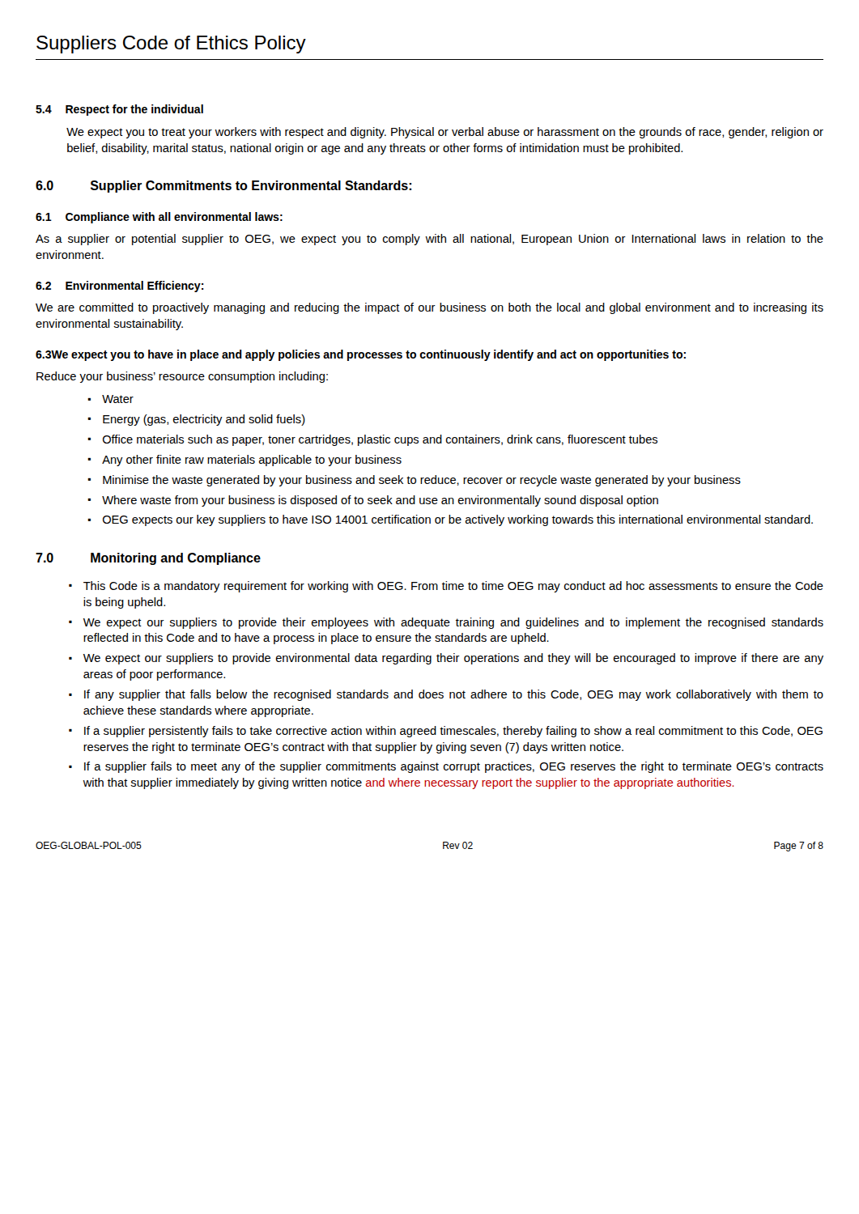Suppliers Code of Ethics Policy
5.4 Respect for the individual
We expect you to treat your workers with respect and dignity. Physical or verbal abuse or harassment on the grounds of race, gender, religion or belief, disability, marital status, national origin or age and any threats or other forms of intimidation must be prohibited.
6.0 Supplier Commitments to Environmental Standards:
6.1 Compliance with all environmental laws:
As a supplier or potential supplier to OEG, we expect you to comply with all national, European Union or International laws in relation to the environment.
6.2 Environmental Efficiency:
We are committed to proactively managing and reducing the impact of our business on both the local and global environment and to increasing its environmental sustainability.
6.3 We expect you to have in place and apply policies and processes to continuously identify and act on opportunities to:
Reduce your business’ resource consumption including:
Water
Energy (gas, electricity and solid fuels)
Office materials such as paper, toner cartridges, plastic cups and containers, drink cans, fluorescent tubes
Any other finite raw materials applicable to your business
Minimise the waste generated by your business and seek to reduce, recover or recycle waste generated by your business
Where waste from your business is disposed of to seek and use an environmentally sound disposal option
OEG expects our key suppliers to have ISO 14001 certification or be actively working towards this international environmental standard.
7.0 Monitoring and Compliance
This Code is a mandatory requirement for working with OEG. From time to time OEG may conduct ad hoc assessments to ensure the Code is being upheld.
We expect our suppliers to provide their employees with adequate training and guidelines and to implement the recognised standards reflected in this Code and to have a process in place to ensure the standards are upheld.
We expect our suppliers to provide environmental data regarding their operations and they will be encouraged to improve if there are any areas of poor performance.
If any supplier that falls below the recognised standards and does not adhere to this Code, OEG may work collaboratively with them to achieve these standards where appropriate.
If a supplier persistently fails to take corrective action within agreed timescales, thereby failing to show a real commitment to this Code, OEG reserves the right to terminate OEG’s contract with that supplier by giving seven (7) days written notice.
If a supplier fails to meet any of the supplier commitments against corrupt practices, OEG reserves the right to terminate OEG’s contracts with that supplier immediately by giving written notice and where necessary report the supplier to the appropriate authorities.
OEG-GLOBAL-POL-005 Rev 02 Page 7 of 8